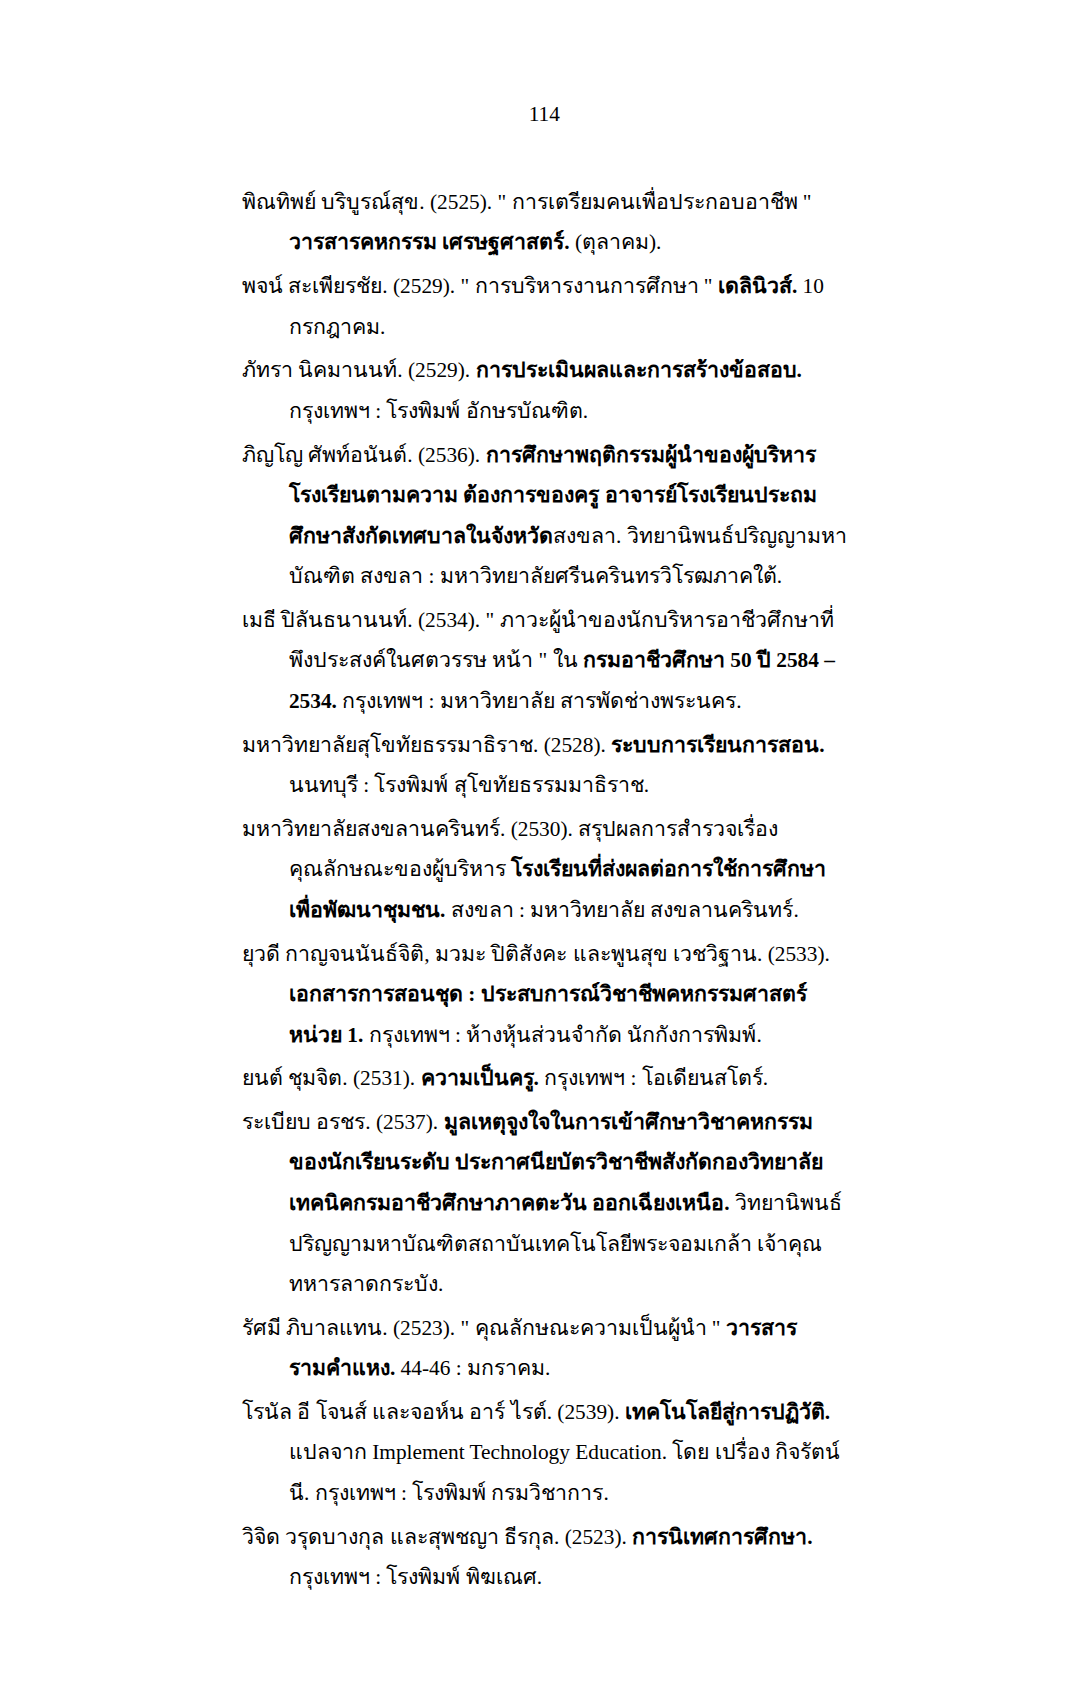114
พิณทิพย์ บริบูรณ์สุข. (2525). " การเตรียมคนเพื่อประกอบอาชีพ " วารสารคหกรรม เศรษฐศาสตร์. (ตุลาคม).
พจน์ สะเพียรชัย. (2529). " การบริหารงานการศึกษา " เดลินิวส์. 10 กรกฎาคม.
ภัทรา นิคมานนท์. (2529). การประเมินผลและการสร้างข้อสอบ. กรุงเทพฯ : โรงพิมพ์ อักษรบัณฑิต.
ภิญโญ ศัพท์อนันต์. (2536). การศึกษาพฤติกรรมผู้นำของผู้บริหารโรงเรียนตามความ ต้องการของครู อาจารย์โรงเรียนประถมศึกษาสังกัดเทศบาลในจังหวัดสงขลา. วิทยานิพนธ์ปริญญามหาบัณฑิต สงขลา : มหาวิทยาลัยศรีนครินทรวิโรฒภาคใต้.
เมธี ปิลันธนานนท์. (2534). " ภาวะผู้นำของนักบริหารอาชีวศึกษาที่พึงประสงค์ในศตวรรษ หน้า " ใน กรมอาชีวศึกษา 50 ปี 2584 – 2534. กรุงเทพฯ : มหาวิทยาลัย สารพัดช่างพระนคร.
มหาวิทยาลัยสุโขทัยธรรมาธิราช. (2528). ระบบการเรียนการสอน. นนทบุรี : โรงพิมพ์ สุโขทัยธรรมมาธิราช.
มหาวิทยาลัยสงขลานครินทร์. (2530). สรุปผลการสำรวจเรื่องคุณลักษณะของผู้บริหาร โรงเรียนที่ส่งผลต่อการใช้การศึกษาเพื่อพัฒนาชุมชน. สงขลา : มหาวิทยาลัย สงขลานครินทร์.
ยุวดี กาญจนนันธ์จิติ, มวมะ ปิติสังคะ และพูนสุข เวชวิฐาน. (2533). เอกสารการสอนชุด : ประสบการณ์วิชาชีพคหกรรมศาสตร์ หน่วย 1. กรุงเทพฯ : ห้างหุ้นส่วนจำกัด นักกังการพิมพ์.
ยนต์ ชุมจิต. (2531). ความเป็นครู. กรุงเทพฯ : โอเดียนสโตร์.
ระเบียบ อรชร. (2537). มูลเหตุจูงใจในการเข้าศึกษาวิชาคหกรรมของนักเรียนระดับ ประกาศนียบัตรวิชาชีพสังกัดกองวิทยาลัยเทคนิคกรมอาชีวศึกษาภาคตะวัน ออกเฉียงเหนือ. วิทยานิพนธ์ปริญญามหาบัณฑิตสถาบันเทคโนโลยีพระจอมเกล้า เจ้าคุณทหารลาดกระบัง.
รัศมี ภิบาลแทน. (2523). " คุณลักษณะความเป็นผู้นำ " วารสารรามคำแหง. 44-46 : มกราคม.
โรนัล อี โจนส์ และจอห์น อาร์ ไรต์. (2539). เทคโนโลยีสู่การปฏิวัติ. แปลจาก Implement Technology Education. โดย เปรื่อง กิจรัตน์นี. กรุงเทพฯ : โรงพิมพ์ กรมวิชาการ.
วิจิด วรุดบางกุล และสุพชญา ธีรกุล. (2523). การนิเทศการศึกษา. กรุงเทพฯ : โรงพิมพ์ พิฆเณศ.